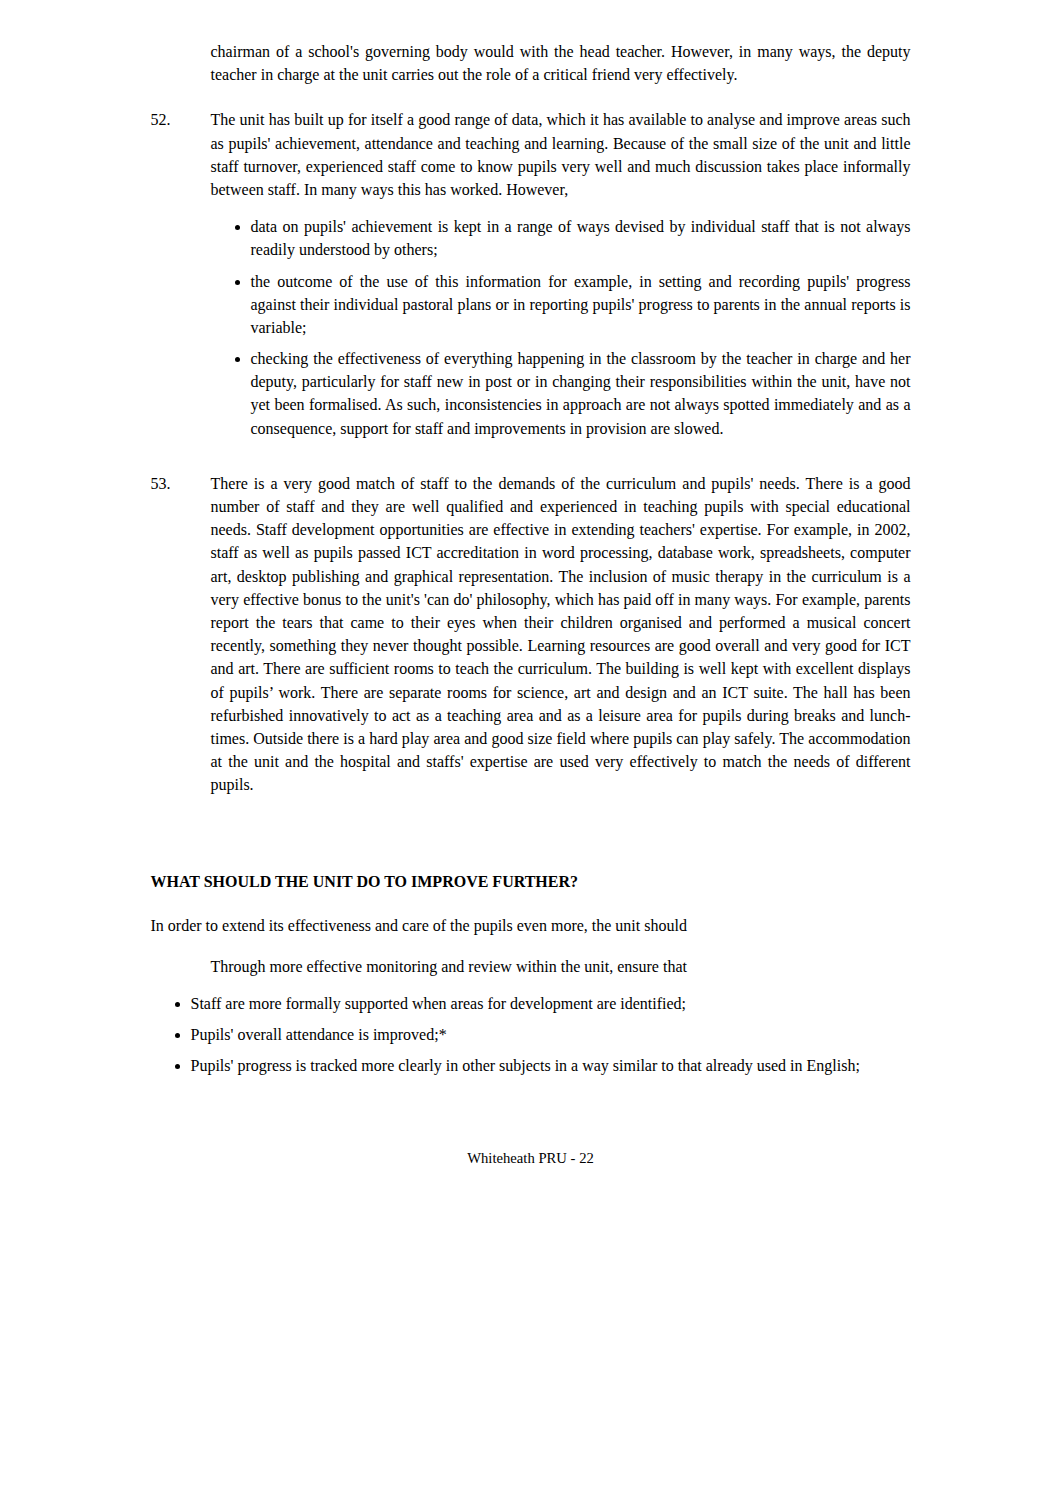chairman of a school's governing body would with the head teacher. However, in many ways, the deputy teacher in charge at the unit carries out the role of a critical friend very effectively.
52.
The unit has built up for itself a good range of data, which it has available to analyse and improve areas such as pupils' achievement, attendance and teaching and learning. Because of the small size of the unit and little staff turnover, experienced staff come to know pupils very well and much discussion takes place informally between staff. In many ways this has worked. However,
data on pupils' achievement is kept in a range of ways devised by individual staff that is not always readily understood by others;
the outcome of the use of this information for example, in setting and recording pupils' progress against their individual pastoral plans or in reporting pupils' progress to parents in the annual reports is variable;
checking the effectiveness of everything happening in the classroom by the teacher in charge and her deputy, particularly for staff new in post or in changing their responsibilities within the unit, have not yet been formalised. As such, inconsistencies in approach are not always spotted immediately and as a consequence, support for staff and improvements in provision are slowed.
53.
There is a very good match of staff to the demands of the curriculum and pupils' needs. There is a good number of staff and they are well qualified and experienced in teaching pupils with special educational needs. Staff development opportunities are effective in extending teachers' expertise. For example, in 2002, staff as well as pupils passed ICT accreditation in word processing, database work, spreadsheets, computer art, desktop publishing and graphical representation. The inclusion of music therapy in the curriculum is a very effective bonus to the unit's 'can do' philosophy, which has paid off in many ways. For example, parents report the tears that came to their eyes when their children organised and performed a musical concert recently, something they never thought possible. Learning resources are good overall and very good for ICT and art. There are sufficient rooms to teach the curriculum. The building is well kept with excellent displays of pupils’ work. There are separate rooms for science, art and design and an ICT suite. The hall has been refurbished innovatively to act as a teaching area and as a leisure area for pupils during breaks and lunch-times. Outside there is a hard play area and good size field where pupils can play safely. The accommodation at the unit and the hospital and staffs' expertise are used very effectively to match the needs of different pupils.
What should the unit do to improve further?
In order to extend its effectiveness and care of the pupils even more, the unit should
Through more effective monitoring and review within the unit, ensure that
Staff are more formally supported when areas for development are identified;
Pupils' overall attendance is improved;*
Pupils' progress is tracked more clearly in other subjects in a way similar to that already used in English;
Whiteheath PRU - 22